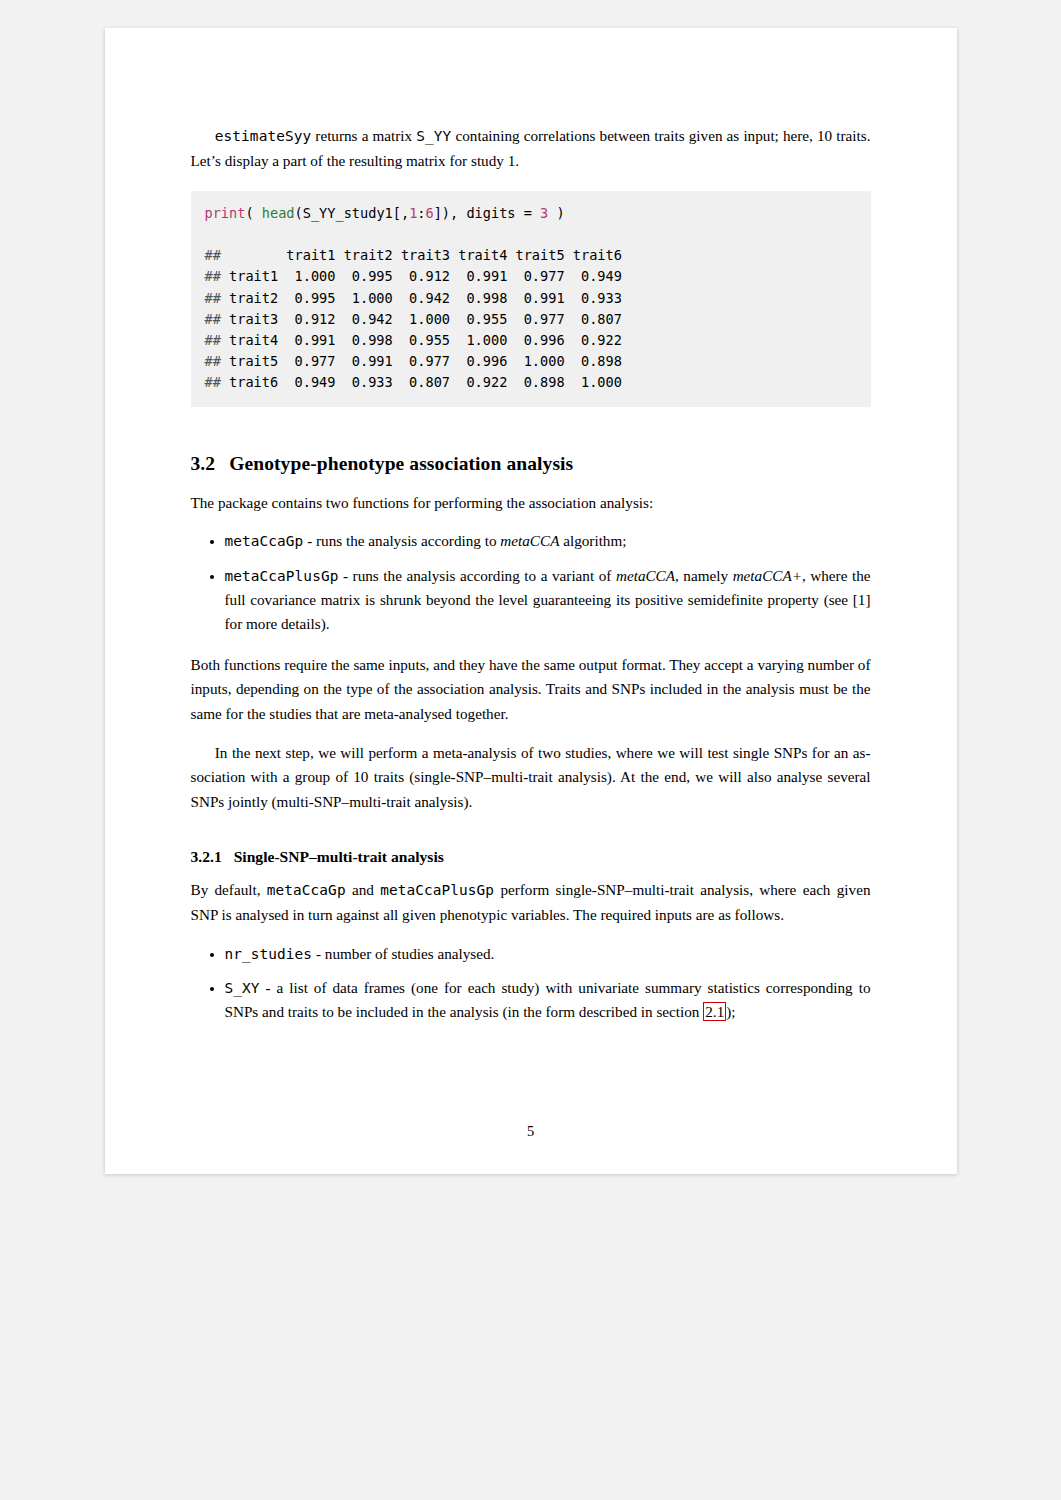estimateSyy returns a matrix S_YY containing correlations between traits given as input; here, 10 traits. Let’s display a part of the resulting matrix for study 1.
print( head(S_YY_study1[,1:6]), digits = 3 ) ## trait1 trait2 trait3 trait4 trait5 trait6 ## trait1 1.000 0.995 0.912 0.991 0.977 0.949 ## trait2 0.995 1.000 0.942 0.998 0.991 0.933 ## trait3 0.912 0.942 1.000 0.955 0.977 0.807 ## trait4 0.991 0.998 0.955 1.000 0.996 0.922 ## trait5 0.977 0.991 0.977 0.996 1.000 0.898 ## trait6 0.949 0.933 0.807 0.922 0.898 1.000
3.2 Genotype-phenotype association analysis
The package contains two functions for performing the association analysis:
metaCcaGp - runs the analysis according to metaCCA algorithm;
metaCcaPlusGp - runs the analysis according to a variant of metaCCA, namely metaCCA+, where the full covariance matrix is shrunk beyond the level guaranteeing its positive semidefinite property (see [1] for more details).
Both functions require the same inputs, and they have the same output format. They accept a varying number of inputs, depending on the type of the association analysis. Traits and SNPs included in the analysis must be the same for the studies that are meta-analysed together.
In the next step, we will perform a meta-analysis of two studies, where we will test single SNPs for an association with a group of 10 traits (single-SNP–multi-trait analysis). At the end, we will also analyse several SNPs jointly (multi-SNP–multi-trait analysis).
3.2.1 Single-SNP–multi-trait analysis
By default, metaCcaGp and metaCcaPlusGp perform single-SNP–multi-trait analysis, where each given SNP is analysed in turn against all given phenotypic variables. The required inputs are as follows.
nr_studies - number of studies analysed.
S_XY - a list of data frames (one for each study) with univariate summary statistics corresponding to SNPs and traits to be included in the analysis (in the form described in section 2.1);
5